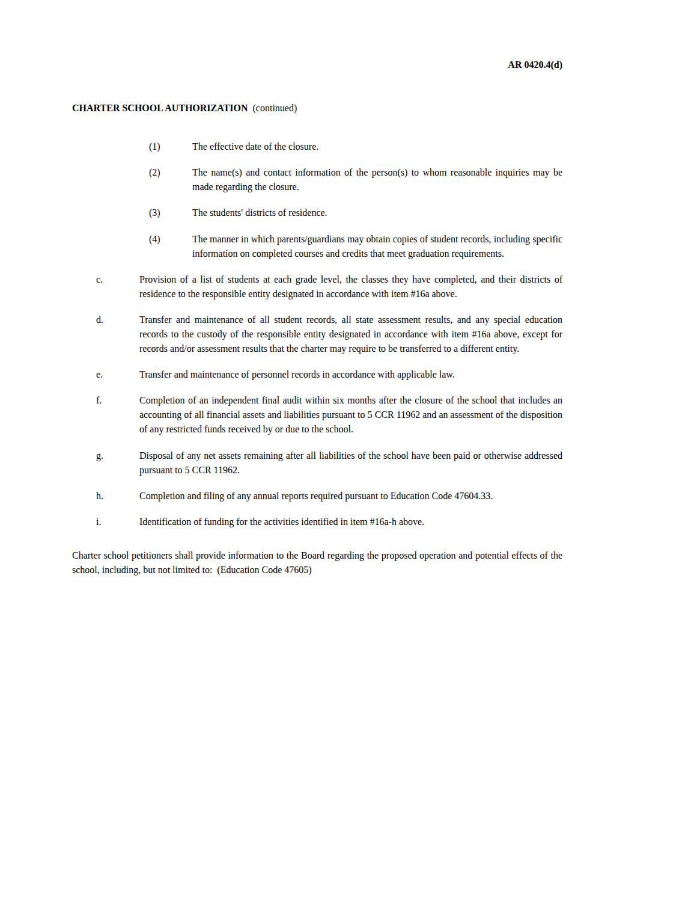AR 0420.4(d)
CHARTER SCHOOL AUTHORIZATION (continued)
(1) The effective date of the closure.
(2) The name(s) and contact information of the person(s) to whom reasonable inquiries may be made regarding the closure.
(3) The students' districts of residence.
(4) The manner in which parents/guardians may obtain copies of student records, including specific information on completed courses and credits that meet graduation requirements.
c. Provision of a list of students at each grade level, the classes they have completed, and their districts of residence to the responsible entity designated in accordance with item #16a above.
d. Transfer and maintenance of all student records, all state assessment results, and any special education records to the custody of the responsible entity designated in accordance with item #16a above, except for records and/or assessment results that the charter may require to be transferred to a different entity.
e. Transfer and maintenance of personnel records in accordance with applicable law.
f. Completion of an independent final audit within six months after the closure of the school that includes an accounting of all financial assets and liabilities pursuant to 5 CCR 11962 and an assessment of the disposition of any restricted funds received by or due to the school.
g. Disposal of any net assets remaining after all liabilities of the school have been paid or otherwise addressed pursuant to 5 CCR 11962.
h. Completion and filing of any annual reports required pursuant to Education Code 47604.33.
i. Identification of funding for the activities identified in item #16a-h above.
Charter school petitioners shall provide information to the Board regarding the proposed operation and potential effects of the school, including, but not limited to: (Education Code 47605)